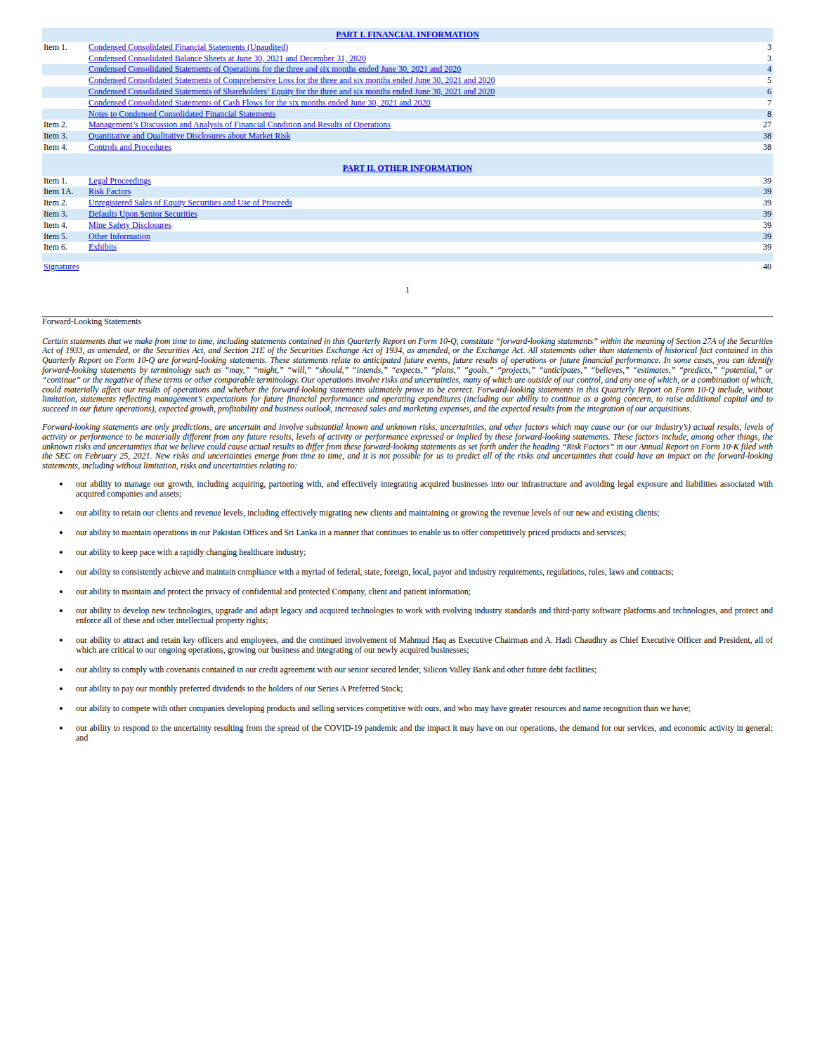PART I. FINANCIAL INFORMATION
| Item 1. | Condensed Consolidated Financial Statements (Unaudited) | 3 |
| | Condensed Consolidated Balance Sheets at June 30, 2021 and December 31, 2020 | 3 |
| | Condensed Consolidated Statements of Operations for the three and six months ended June 30, 2021 and 2020 | 4 |
| | Condensed Consolidated Statements of Comprehensive Loss for the three and six months ended June 30, 2021 and 2020 | 5 |
| | Condensed Consolidated Statements of Shareholders’ Equity for the three and six months ended June 30, 2021 and 2020 | 6 |
| | Condensed Consolidated Statements of Cash Flows for the six months ended June 30, 2021 and 2020 | 7 |
| | Notes to Condensed Consolidated Financial Statements | 8 |
| Item 2. | Management’s Discussion and Analysis of Financial Condition and Results of Operations | 27 |
| Item 3. | Quantitative and Qualitative Disclosures about Market Risk | 38 |
| Item 4. | Controls and Procedures | 38 |
PART II. OTHER INFORMATION
| Item 1. | Legal Proceedings | 39 |
| Item 1A. | Risk Factors | 39 |
| Item 2. | Unregistered Sales of Equity Securities and Use of Proceeds | 39 |
| Item 3. | Defaults Upon Senior Securities | 39 |
| Item 4. | Mine Safety Disclosures | 39 |
| Item 5. | Other Information | 39 |
| Item 6. | Exhibits | 39 |
| Signatures | | 40 |
1
Forward-Looking Statements
Certain statements that we make from time to time, including statements contained in this Quarterly Report on Form 10-Q, constitute “forward-looking statements” within the meaning of Section 27A of the Securities Act of 1933, as amended, or the Securities Act, and Section 21E of the Securities Exchange Act of 1934, as amended, or the Exchange Act. All statements other than statements of historical fact contained in this Quarterly Report on Form 10-Q are forward-looking statements. These statements relate to anticipated future events, future results of operations or future financial performance. In some cases, you can identify forward-looking statements by terminology such as “may,” “might,” “will,” “should,” “intends,” “expects,” “plans,” “goals,” “projects,” “anticipates,” “believes,” “estimates,” “predicts,” “potential,” or “continue” or the negative of these terms or other comparable terminology. Our operations involve risks and uncertainties, many of which are outside of our control, and any one of which, or a combination of which, could materially affect our results of operations and whether the forward-looking statements ultimately prove to be correct. Forward-looking statements in this Quarterly Report on Form 10-Q include, without limitation, statements reflecting management’s expectations for future financial performance and operating expenditures (including our ability to continue as a going concern, to raise additional capital and to succeed in our future operations), expected growth, profitability and business outlook, increased sales and marketing expenses, and the expected results from the integration of our acquisitions.
Forward-looking statements are only predictions, are uncertain and involve substantial known and unknown risks, uncertainties, and other factors which may cause our (or our industry’s) actual results, levels of activity or performance to be materially different from any future results, levels of activity or performance expressed or implied by these forward-looking statements. These factors include, among other things, the unknown risks and uncertainties that we believe could cause actual results to differ from these forward-looking statements as set forth under the heading “Risk Factors” in our Annual Report on Form 10-K filed with the SEC on February 25, 2021. New risks and uncertainties emerge from time to time, and it is not possible for us to predict all of the risks and uncertainties that could have an impact on the forward-looking statements, including without limitation, risks and uncertainties relating to:
our ability to manage our growth, including acquiring, partnering with, and effectively integrating acquired businesses into our infrastructure and avoiding legal exposure and liabilities associated with acquired companies and assets;
our ability to retain our clients and revenue levels, including effectively migrating new clients and maintaining or growing the revenue levels of our new and existing clients;
our ability to maintain operations in our Pakistan Offices and Sri Lanka in a manner that continues to enable us to offer competitively priced products and services;
our ability to keep pace with a rapidly changing healthcare industry;
our ability to consistently achieve and maintain compliance with a myriad of federal, state, foreign, local, payor and industry requirements, regulations, rules, laws and contracts;
our ability to maintain and protect the privacy of confidential and protected Company, client and patient information;
our ability to develop new technologies, upgrade and adapt legacy and acquired technologies to work with evolving industry standards and third-party software platforms and technologies, and protect and enforce all of these and other intellectual property rights;
our ability to attract and retain key officers and employees, and the continued involvement of Mahmud Haq as Executive Chairman and A. Hadi Chaudhry as Chief Executive Officer and President, all of which are critical to our ongoing operations, growing our business and integrating of our newly acquired businesses;
our ability to comply with covenants contained in our credit agreement with our senior secured lender, Silicon Valley Bank and other future debt facilities;
our ability to pay our monthly preferred dividends to the holders of our Series A Preferred Stock;
our ability to compete with other companies developing products and selling services competitive with ours, and who may have greater resources and name recognition than we have;
our ability to respond to the uncertainty resulting from the spread of the COVID-19 pandemic and the impact it may have on our operations, the demand for our services, and economic activity in general; and